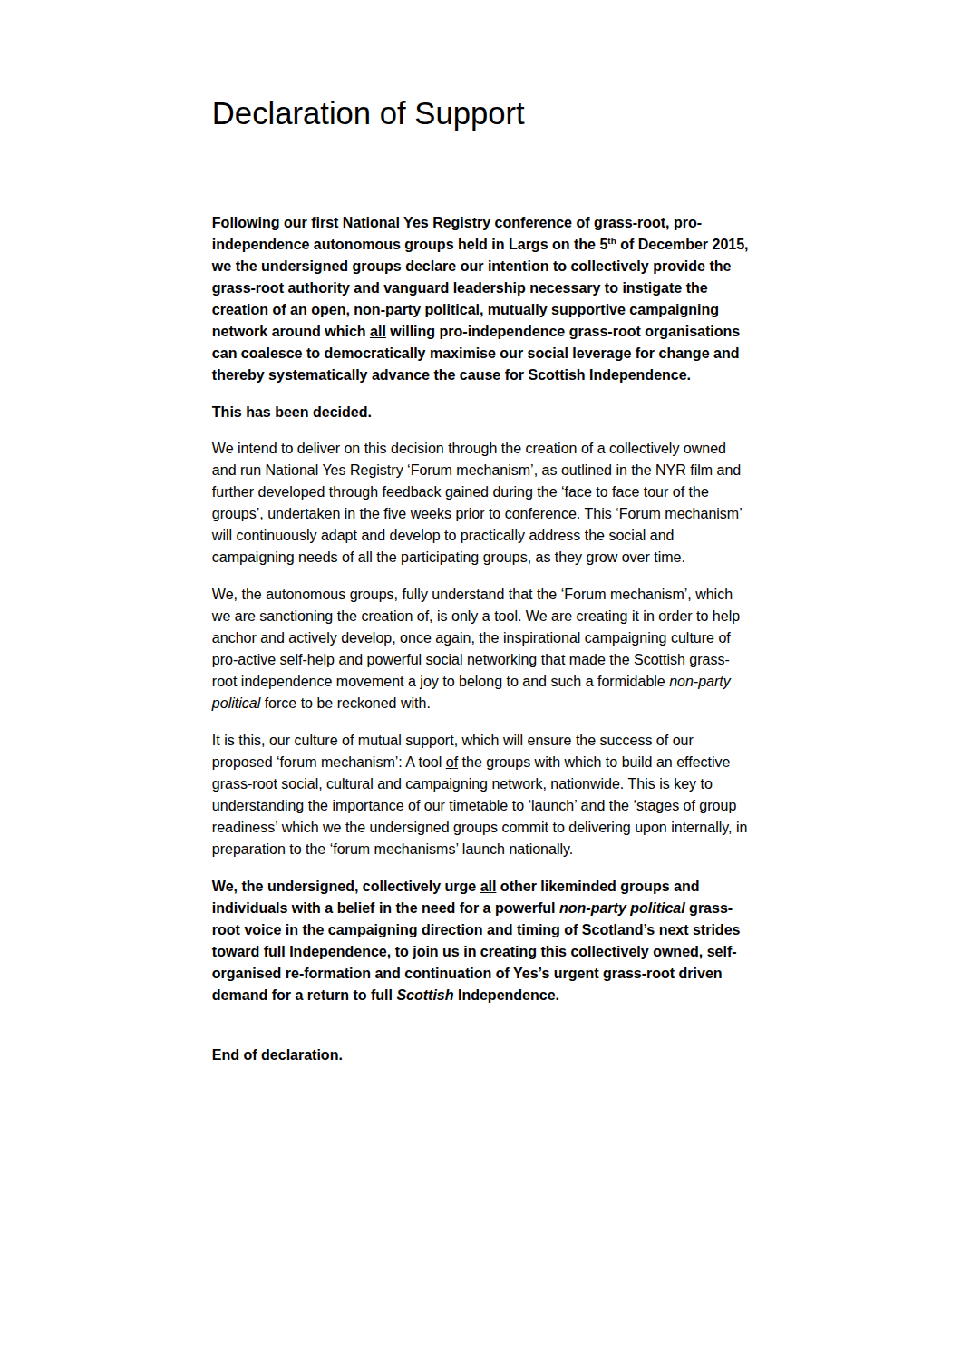Declaration of Support
Following our first National Yes Registry conference of grass-root, pro-independence autonomous groups held in Largs on the 5th of December 2015, we the undersigned groups declare our intention to collectively provide the grass-root authority and vanguard leadership necessary to instigate the creation of an open, non-party political, mutually supportive campaigning network around which all willing pro-independence grass-root organisations can coalesce to democratically maximise our social leverage for change and thereby systematically advance the cause for Scottish Independence.
This has been decided.
We intend to deliver on this decision through the creation of a collectively owned and run National Yes Registry ‘Forum mechanism’, as outlined in the NYR film and further developed through feedback gained during the ‘face to face tour of the groups’, undertaken in the five weeks prior to conference. This ‘Forum mechanism’ will continuously adapt and develop to practically address the social and campaigning needs of all the participating groups, as they grow over time.
We, the autonomous groups, fully understand that the ‘Forum mechanism’, which we are sanctioning the creation of, is only a tool. We are creating it in order to help anchor and actively develop, once again, the inspirational campaigning culture of pro-active self-help and powerful social networking that made the Scottish grass-root independence movement a joy to belong to and such a formidable non-party political force to be reckoned with.
It is this, our culture of mutual support, which will ensure the success of our proposed ‘forum mechanism’: A tool of the groups with which to build an effective grass-root social, cultural and campaigning network, nationwide. This is key to understanding the importance of our timetable to ‘launch’ and the ‘stages of group readiness’ which we the undersigned groups commit to delivering upon internally, in preparation to the ‘forum mechanisms’ launch nationally.
We, the undersigned, collectively urge all other likeminded groups and individuals with a belief in the need for a powerful non-party political grass-root voice in the campaigning direction and timing of Scotland’s next strides toward full Independence, to join us in creating this collectively owned, self-organised re-formation and continuation of Yes’s urgent grass-root driven demand for a return to full Scottish Independence.
End of declaration.